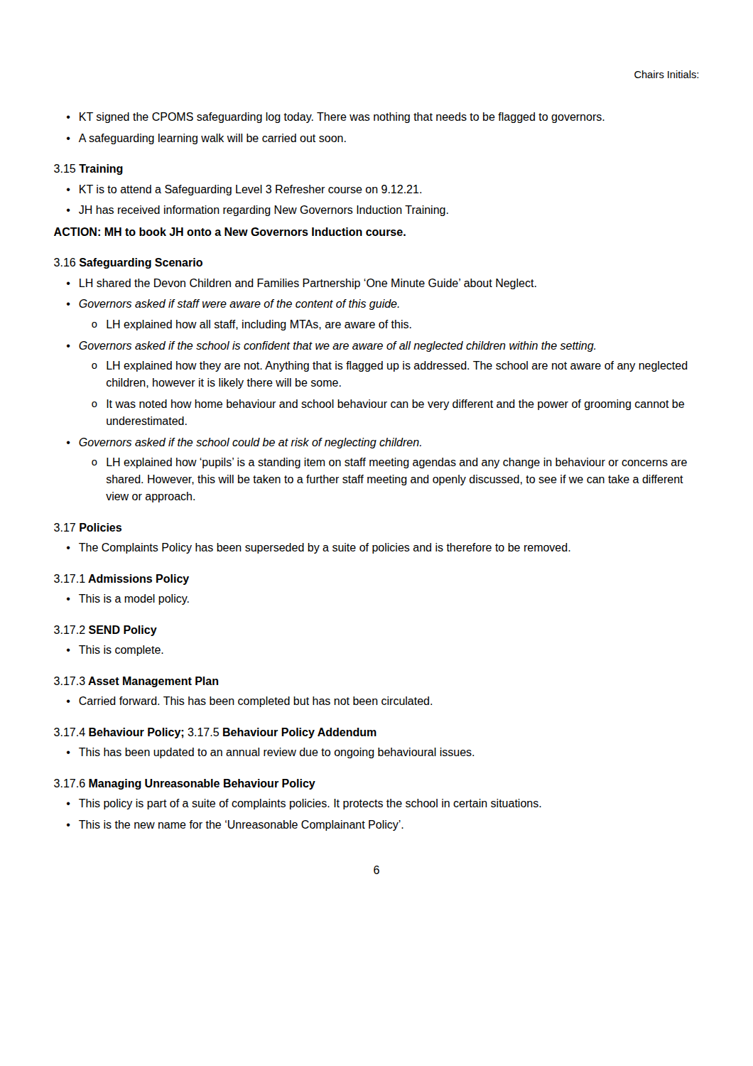Chairs Initials:
KT signed the CPOMS safeguarding log today. There was nothing that needs to be flagged to governors.
A safeguarding learning walk will be carried out soon.
3.15 Training
KT is to attend a Safeguarding Level 3 Refresher course on 9.12.21.
JH has received information regarding New Governors Induction Training.
ACTION: MH to book JH onto a New Governors Induction course.
3.16 Safeguarding Scenario
LH shared the Devon Children and Families Partnership ‘One Minute Guide’ about Neglect.
Governors asked if staff were aware of the content of this guide.
LH explained how all staff, including MTAs, are aware of this.
Governors asked if the school is confident that we are aware of all neglected children within the setting.
LH explained how they are not. Anything that is flagged up is addressed. The school are not aware of any neglected children, however it is likely there will be some.
It was noted how home behaviour and school behaviour can be very different and the power of grooming cannot be underestimated.
Governors asked if the school could be at risk of neglecting children.
LH explained how ‘pupils’ is a standing item on staff meeting agendas and any change in behaviour or concerns are shared. However, this will be taken to a further staff meeting and openly discussed, to see if we can take a different view or approach.
3.17 Policies
The Complaints Policy has been superseded by a suite of policies and is therefore to be removed.
3.17.1 Admissions Policy
This is a model policy.
3.17.2 SEND Policy
This is complete.
3.17.3 Asset Management Plan
Carried forward. This has been completed but has not been circulated.
3.17.4 Behaviour Policy; 3.17.5 Behaviour Policy Addendum
This has been updated to an annual review due to ongoing behavioural issues.
3.17.6 Managing Unreasonable Behaviour Policy
This policy is part of a suite of complaints policies. It protects the school in certain situations.
This is the new name for the ‘Unreasonable Complainant Policy’.
6